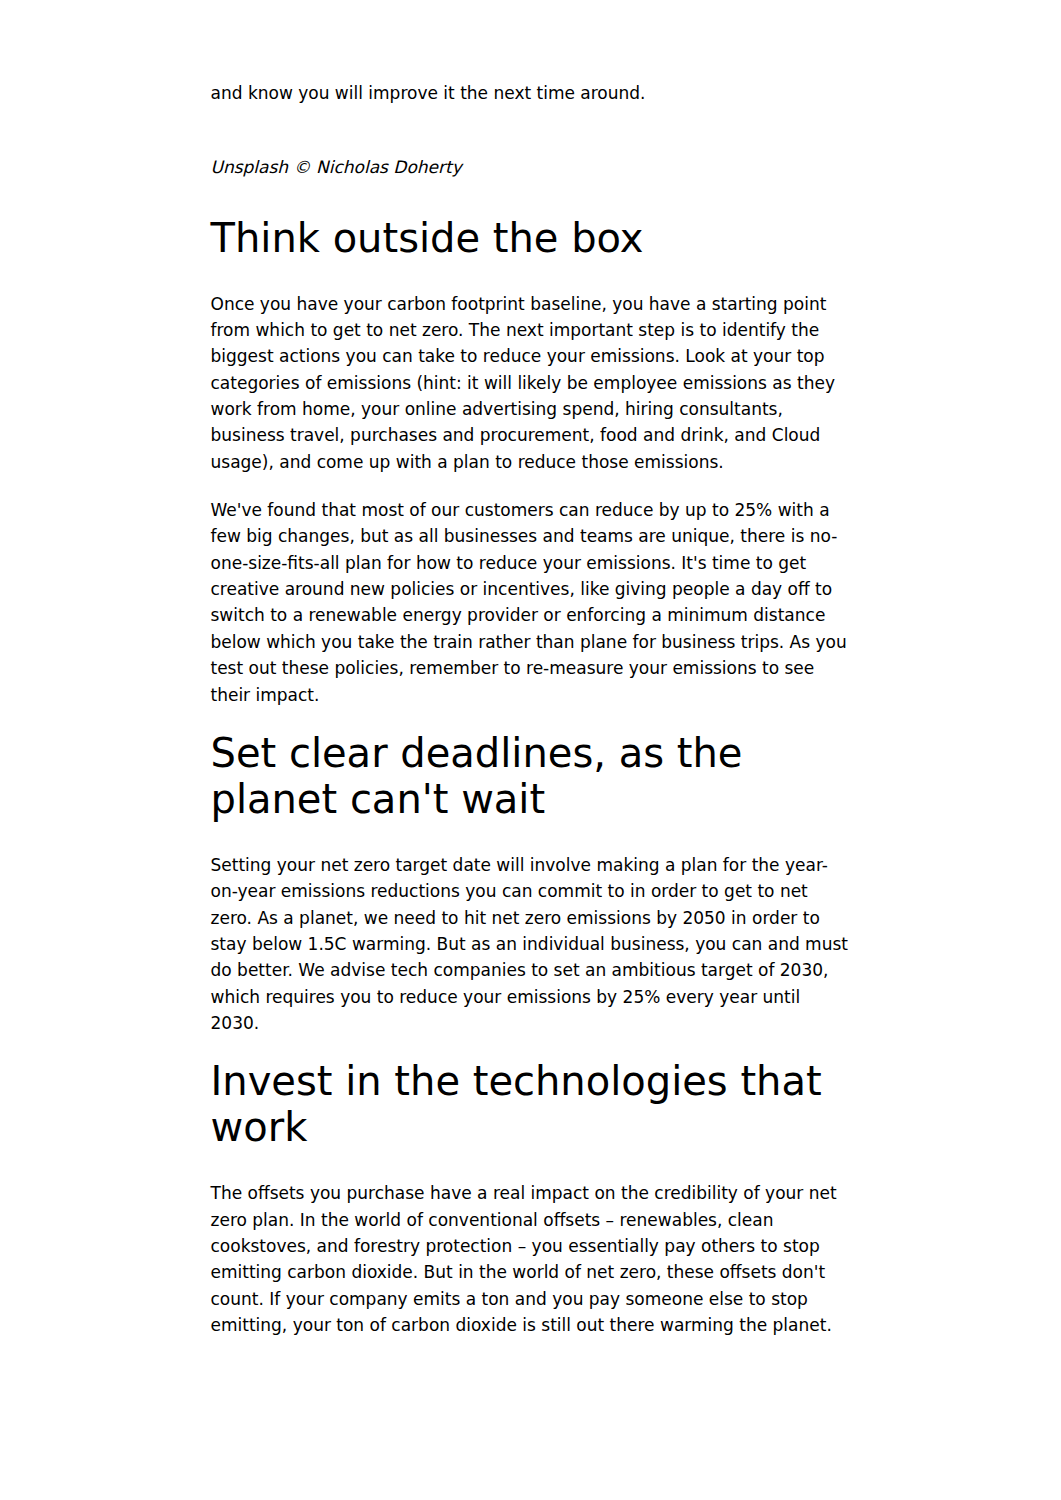and know you will improve it the next time around.
Unsplash © Nicholas Doherty
Think outside the box
Once you have your carbon footprint baseline, you have a starting point from which to get to net zero. The next important step is to identify the biggest actions you can take to reduce your emissions. Look at your top categories of emissions (hint: it will likely be employee emissions as they work from home, your online advertising spend, hiring consultants, business travel, purchases and procurement, food and drink, and Cloud usage), and come up with a plan to reduce those emissions.
We've found that most of our customers can reduce by up to 25% with a few big changes, but as all businesses and teams are unique, there is no-one-size-fits-all plan for how to reduce your emissions. It's time to get creative around new policies or incentives, like giving people a day off to switch to a renewable energy provider or enforcing a minimum distance below which you take the train rather than plane for business trips. As you test out these policies, remember to re-measure your emissions to see their impact.
Set clear deadlines, as the planet can't wait
Setting your net zero target date will involve making a plan for the year-on-year emissions reductions you can commit to in order to get to net zero. As a planet, we need to hit net zero emissions by 2050 in order to stay below 1.5C warming. But as an individual business, you can and must do better. We advise tech companies to set an ambitious target of 2030, which requires you to reduce your emissions by 25% every year until 2030.
Invest in the technologies that work
The offsets you purchase have a real impact on the credibility of your net zero plan. In the world of conventional offsets – renewables, clean cookstoves, and forestry protection – you essentially pay others to stop emitting carbon dioxide. But in the world of net zero, these offsets don't count. If your company emits a ton and you pay someone else to stop emitting, your ton of carbon dioxide is still out there warming the planet.